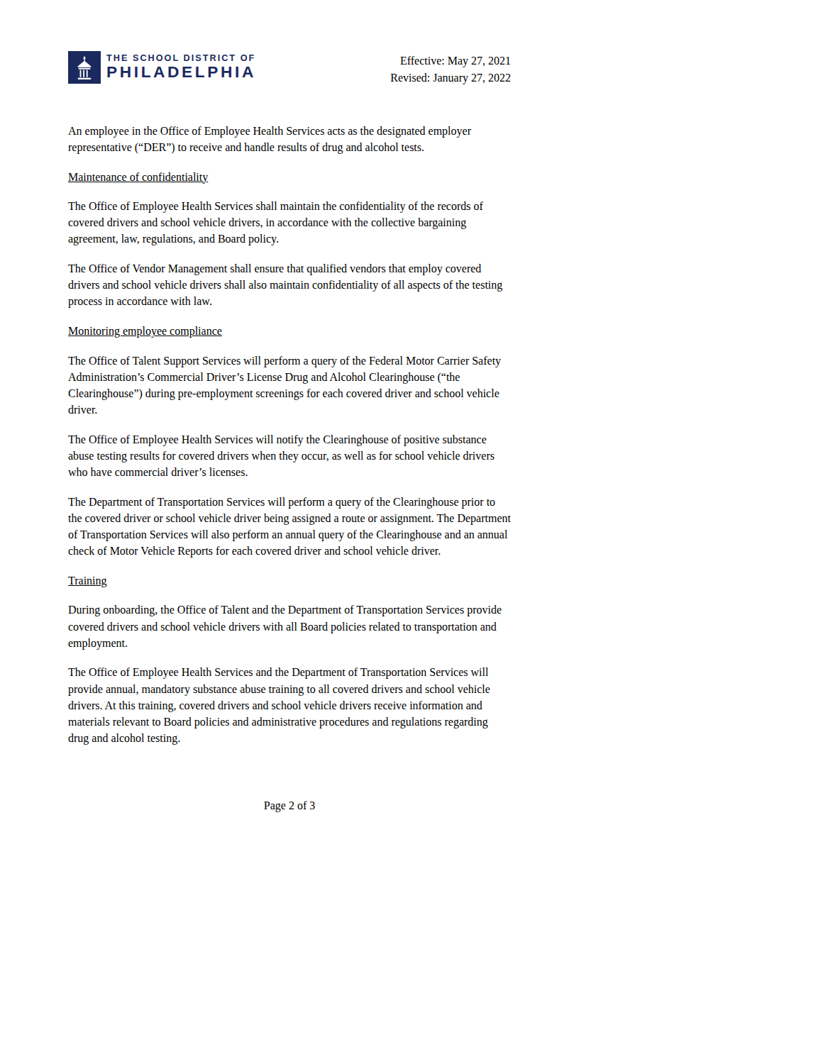THE SCHOOL DISTRICT OF PHILADELPHIA
Effective: May 27, 2021
Revised: January 27, 2022
An employee in the Office of Employee Health Services acts as the designated employer representative (“DER”) to receive and handle results of drug and alcohol tests.
Maintenance of confidentiality
The Office of Employee Health Services shall maintain the confidentiality of the records of covered drivers and school vehicle drivers, in accordance with the collective bargaining agreement, law, regulations, and Board policy.
The Office of Vendor Management shall ensure that qualified vendors that employ covered drivers and school vehicle drivers shall also maintain confidentiality of all aspects of the testing process in accordance with law.
Monitoring employee compliance
The Office of Talent Support Services will perform a query of the Federal Motor Carrier Safety Administration’s Commercial Driver’s License Drug and Alcohol Clearinghouse (“the Clearinghouse”) during pre-employment screenings for each covered driver and school vehicle driver.
The Office of Employee Health Services will notify the Clearinghouse of positive substance abuse testing results for covered drivers when they occur, as well as for school vehicle drivers who have commercial driver’s licenses.
The Department of Transportation Services will perform a query of the Clearinghouse prior to the covered driver or school vehicle driver being assigned a route or assignment. The Department of Transportation Services will also perform an annual query of the Clearinghouse and an annual check of Motor Vehicle Reports for each covered driver and school vehicle driver.
Training
During onboarding, the Office of Talent and the Department of Transportation Services provide covered drivers and school vehicle drivers with all Board policies related to transportation and employment.
The Office of Employee Health Services and the Department of Transportation Services will provide annual, mandatory substance abuse training to all covered drivers and school vehicle drivers. At this training, covered drivers and school vehicle drivers receive information and materials relevant to Board policies and administrative procedures and regulations regarding drug and alcohol testing.
Page 2 of 3